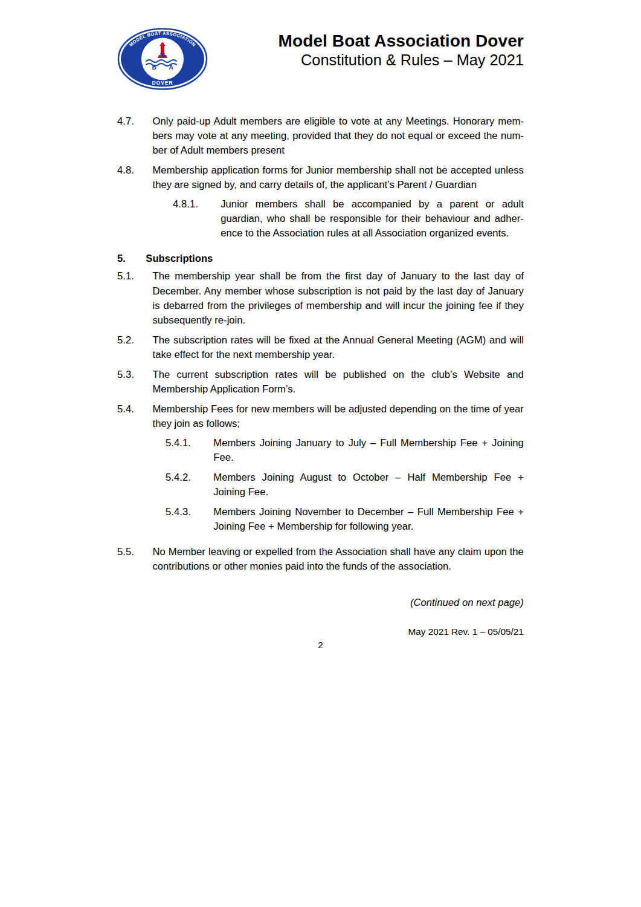M B A MODEL BOAT ASSOCIATION DOVER
Model Boat Association Dover
Constitution & Rules – May 2021
4.7.
Only paid-up Adult members are eligible to vote at any Meetings. Honorary members may vote at any meeting, provided that they do not equal or exceed the number of Adult members present
4.8.
Membership application forms for Junior membership shall not be accepted unless they are signed by, and carry details of, the applicant’s Parent / Guardian
4.8.1.
Junior members shall be accompanied by a parent or adult guardian, who shall be responsible for their behaviour and adherence to the Association rules at all Association organized events.
5.
Subscriptions
5.1.
The membership year shall be from the first day of January to the last day of December. Any member whose subscription is not paid by the last day of January is debarred from the privileges of membership and will incur the joining fee if they subsequently re-join.
5.2.
The subscription rates will be fixed at the Annual General Meeting (AGM) and will take effect for the next membership year.
5.3.
The current subscription rates will be published on the club’s Website and Membership Application Form’s.
5.4.
Membership Fees for new members will be adjusted depending on the time of year they join as follows;
5.4.1.
Members Joining January to July – Full Membership Fee + Joining Fee.
5.4.2.
Members Joining August to October – Half Membership Fee + Joining Fee.
5.4.3.
Members Joining November to December – Full Membership Fee + Joining Fee + Membership for following year.
5.5.
No Member leaving or expelled from the Association shall have any claim upon the contributions or other monies paid into the funds of the association.
(Continued on next page)
May 2021 Rev. 1 – 05/05/21
2